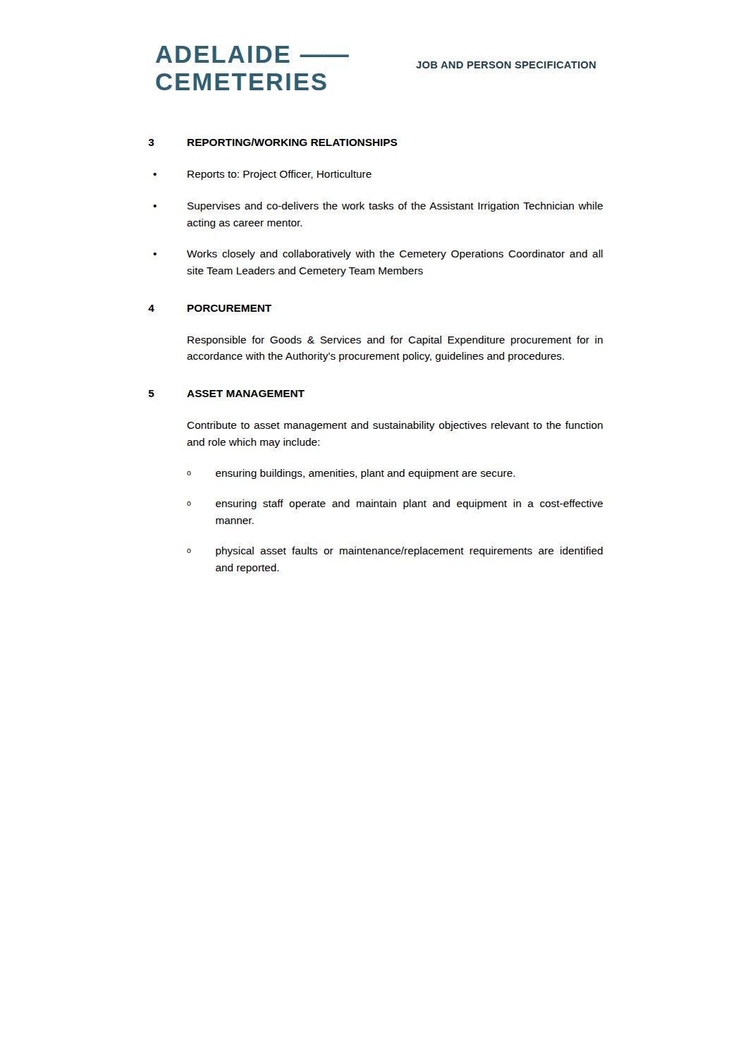ADELAIDE ——
CEMETERIES
JOB AND PERSON SPECIFICATION
3 REPORTING/WORKING RELATIONSHIPS
• Reports to: Project Officer, Horticulture
• Supervises and co-delivers the work tasks of the Assistant Irrigation Technician while acting as career mentor.
• Works closely and collaboratively with the Cemetery Operations Coordinator and all site Team Leaders and Cemetery Team Members
4 PORCUREMENT
Responsible for Goods & Services and for Capital Expenditure procurement for in accordance with the Authority’s procurement policy, guidelines and procedures.
5 ASSET MANAGEMENT
Contribute to asset management and sustainability objectives relevant to the function and role which may include:
o ensuring buildings, amenities, plant and equipment are secure.
o ensuring staff operate and maintain plant and equipment in a cost-effective manner.
o physical asset faults or maintenance/replacement requirements are identified and reported.